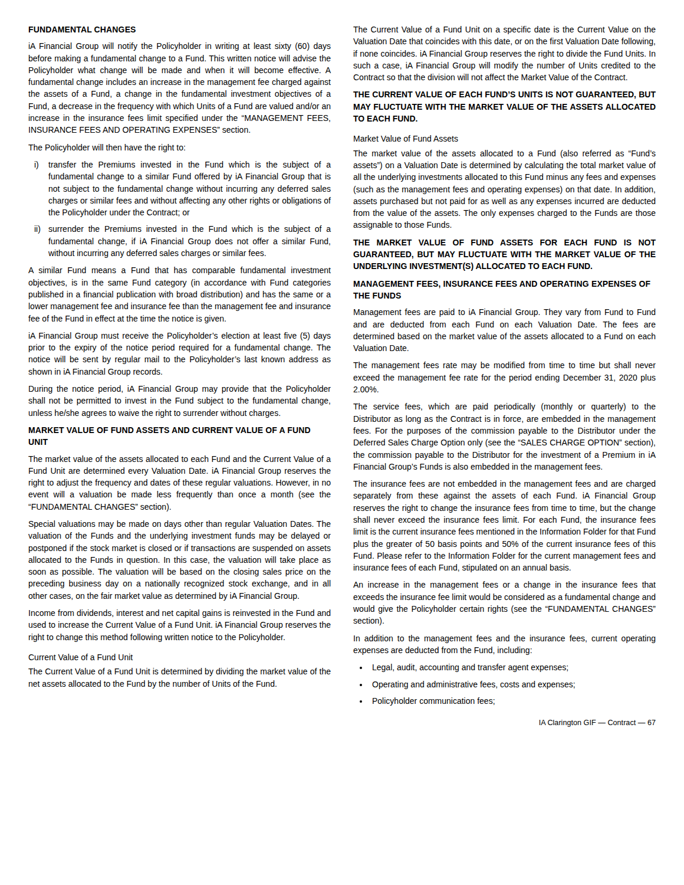FUNDAMENTAL CHANGES
iA Financial Group will notify the Policyholder in writing at least sixty (60) days before making a fundamental change to a Fund. This written notice will advise the Policyholder what change will be made and when it will become effective. A fundamental change includes an increase in the management fee charged against the assets of a Fund, a change in the fundamental investment objectives of a Fund, a decrease in the frequency with which Units of a Fund are valued and/or an increase in the insurance fees limit specified under the “MANAGEMENT FEES, INSURANCE FEES AND OPERATING EXPENSES” section.
The Policyholder will then have the right to:
i) transfer the Premiums invested in the Fund which is the subject of a fundamental change to a similar Fund offered by iA Financial Group that is not subject to the fundamental change without incurring any deferred sales charges or similar fees and without affecting any other rights or obligations of the Policyholder under the Contract; or
ii) surrender the Premiums invested in the Fund which is the subject of a fundamental change, if iA Financial Group does not offer a similar Fund, without incurring any deferred sales charges or similar fees.
A similar Fund means a Fund that has comparable fundamental investment objectives, is in the same Fund category (in accordance with Fund categories published in a financial publication with broad distribution) and has the same or a lower management fee and insurance fee than the management fee and insurance fee of the Fund in effect at the time the notice is given.
iA Financial Group must receive the Policyholder’s election at least five (5) days prior to the expiry of the notice period required for a fundamental change. The notice will be sent by regular mail to the Policyholder’s last known address as shown in iA Financial Group records.
During the notice period, iA Financial Group may provide that the Policyholder shall not be permitted to invest in the Fund subject to the fundamental change, unless he/she agrees to waive the right to surrender without charges.
MARKET VALUE OF FUND ASSETS AND CURRENT VALUE OF A FUND UNIT
The market value of the assets allocated to each Fund and the Current Value of a Fund Unit are determined every Valuation Date. iA Financial Group reserves the right to adjust the frequency and dates of these regular valuations. However, in no event will a valuation be made less frequently than once a month (see the “FUNDAMENTAL CHANGES” section).
Special valuations may be made on days other than regular Valuation Dates. The valuation of the Funds and the underlying investment funds may be delayed or postponed if the stock market is closed or if transactions are suspended on assets allocated to the Funds in question. In this case, the valuation will take place as soon as possible. The valuation will be based on the closing sales price on the preceding business day on a nationally recognized stock exchange, and in all other cases, on the fair market value as determined by iA Financial Group.
Income from dividends, interest and net capital gains is reinvested in the Fund and used to increase the Current Value of a Fund Unit. iA Financial Group reserves the right to change this method following written notice to the Policyholder.
Current Value of a Fund Unit
The Current Value of a Fund Unit is determined by dividing the market value of the net assets allocated to the Fund by the number of Units of the Fund.
The Current Value of a Fund Unit on a specific date is the Current Value on the Valuation Date that coincides with this date, or on the first Valuation Date following, if none coincides. iA Financial Group reserves the right to divide the Fund Units. In such a case, iA Financial Group will modify the number of Units credited to the Contract so that the division will not affect the Market Value of the Contract.
THE CURRENT VALUE OF EACH FUND’S UNITS IS NOT GUARANTEED, BUT MAY FLUCTUATE WITH THE MARKET VALUE OF THE ASSETS ALLOCATED TO EACH FUND.
Market Value of Fund Assets
The market value of the assets allocated to a Fund (also referred as “Fund’s assets”) on a Valuation Date is determined by calculating the total market value of all the underlying investments allocated to this Fund minus any fees and expenses (such as the management fees and operating expenses) on that date. In addition, assets purchased but not paid for as well as any expenses incurred are deducted from the value of the assets. The only expenses charged to the Funds are those assignable to those Funds.
THE MARKET VALUE OF FUND ASSETS FOR EACH FUND IS NOT GUARANTEED, BUT MAY FLUCTUATE WITH THE MARKET VALUE OF THE UNDERLYING INVESTMENT(S) ALLOCATED TO EACH FUND.
MANAGEMENT FEES, INSURANCE FEES AND OPERATING EXPENSES OF THE FUNDS
Management fees are paid to iA Financial Group. They vary from Fund to Fund and are deducted from each Fund on each Valuation Date. The fees are determined based on the market value of the assets allocated to a Fund on each Valuation Date.
The management fees rate may be modified from time to time but shall never exceed the management fee rate for the period ending December 31, 2020 plus 2.00%.
The service fees, which are paid periodically (monthly or quarterly) to the Distributor as long as the Contract is in force, are embedded in the management fees. For the purposes of the commission payable to the Distributor under the Deferred Sales Charge Option only (see the “SALES CHARGE OPTION” section), the commission payable to the Distributor for the investment of a Premium in iA Financial Group’s Funds is also embedded in the management fees.
The insurance fees are not embedded in the management fees and are charged separately from these against the assets of each Fund. iA Financial Group reserves the right to change the insurance fees from time to time, but the change shall never exceed the insurance fees limit. For each Fund, the insurance fees limit is the current insurance fees mentioned in the Information Folder for that Fund plus the greater of 50 basis points and 50% of the current insurance fees of this Fund. Please refer to the Information Folder for the current management fees and insurance fees of each Fund, stipulated on an annual basis.
An increase in the management fees or a change in the insurance fees that exceeds the insurance fee limit would be considered as a fundamental change and would give the Policyholder certain rights (see the “FUNDAMENTAL CHANGES” section).
In addition to the management fees and the insurance fees, current operating expenses are deducted from the Fund, including:
Legal, audit, accounting and transfer agent expenses;
Operating and administrative fees, costs and expenses;
Policyholder communication fees;
IA Clarington GIF — Contract — 67